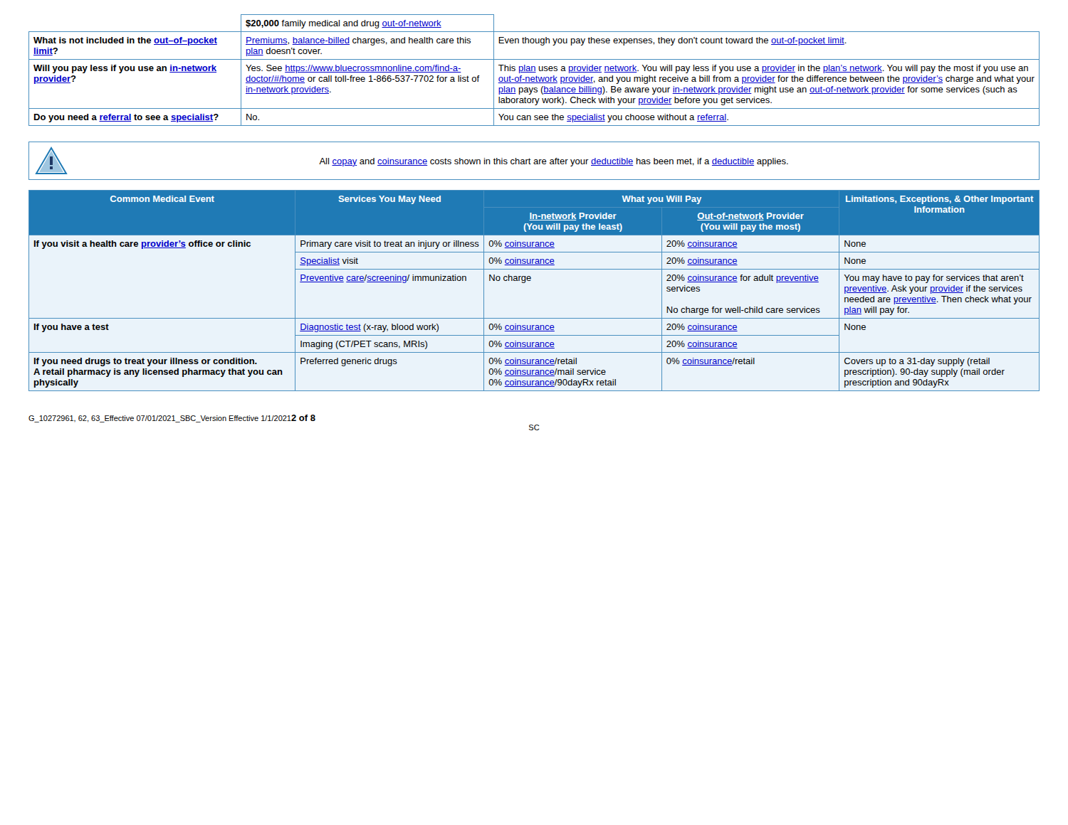| | $20,000 family medical and drug out-of-network | |
| What is not included in the out–of–pocket limit ? | Premiums , balance-billed charges, and health care this plan doesn't cover. | Even though you pay these expenses, they don't count toward the out-of-pocket limit . |
| Will you pay less if you use an in-network provider ? | Yes. See https://www.bluecrossmnonline.com/find-a-doctor/#/home or call toll-free 1-866-537-7702 for a list of in-network providers . | This plan uses a provider network . You will pay less if you use a provider in the plan’s network . You will pay the most if you use an out-of-network provider , and you might receive a bill from a provider for the difference between the provider’s charge and what your plan pays ( balance billing ). Be aware your in-network provider might use an out-of-network provider for some services (such as laboratory work). Check with your provider before you get services. |
| Do you need a referral to see a specialist ? | No. | You can see the specialist you choose without a referral . |
All copay and coinsurance costs shown in this chart are after your deductible has been met, if a deductible applies.
| Common Medical Event | Services You May Need | What you Will Pay | Limitations, Exceptions, & Other Important Information |
| --- | --- | --- | --- |
| In-network Provider (You will pay the least) | Out-of-network Provider (You will pay the most) |
| If you visit a health care provider’s office or clinic | Primary care visit to treat an injury or illness | 0% coinsurance | 20% coinsurance | None |
| Specialist visit | 0% coinsurance | 20% coinsurance | None |
| Preventive care / screening / immunization | No charge | 20% coinsurance for adult preventive services No charge for well-child care services | You may have to pay for services that aren’t preventive . Ask your provider if the services needed are preventive . Then check what your plan will pay for. |
| If you have a test | Diagnostic test (x-ray, blood work) | 0% coinsurance | 20% coinsurance | None |
| Imaging (CT/PET scans, MRIs) | 0% coinsurance | 20% coinsurance |
| If you need drugs to treat your illness or condition. A retail pharmacy is any licensed pharmacy that you can physically | Preferred generic drugs | 0% coinsurance /retail 0% coinsurance /mail service 0% coinsurance /90dayRx retail | 0% coinsurance /retail | Covers up to a 31-day supply (retail prescription). 90-day supply (mail order prescription and 90dayRx |
G_10272961, 62, 63_Effective 07/01/2021_SBC_Version Effective 1/1/20212 of 8
SC